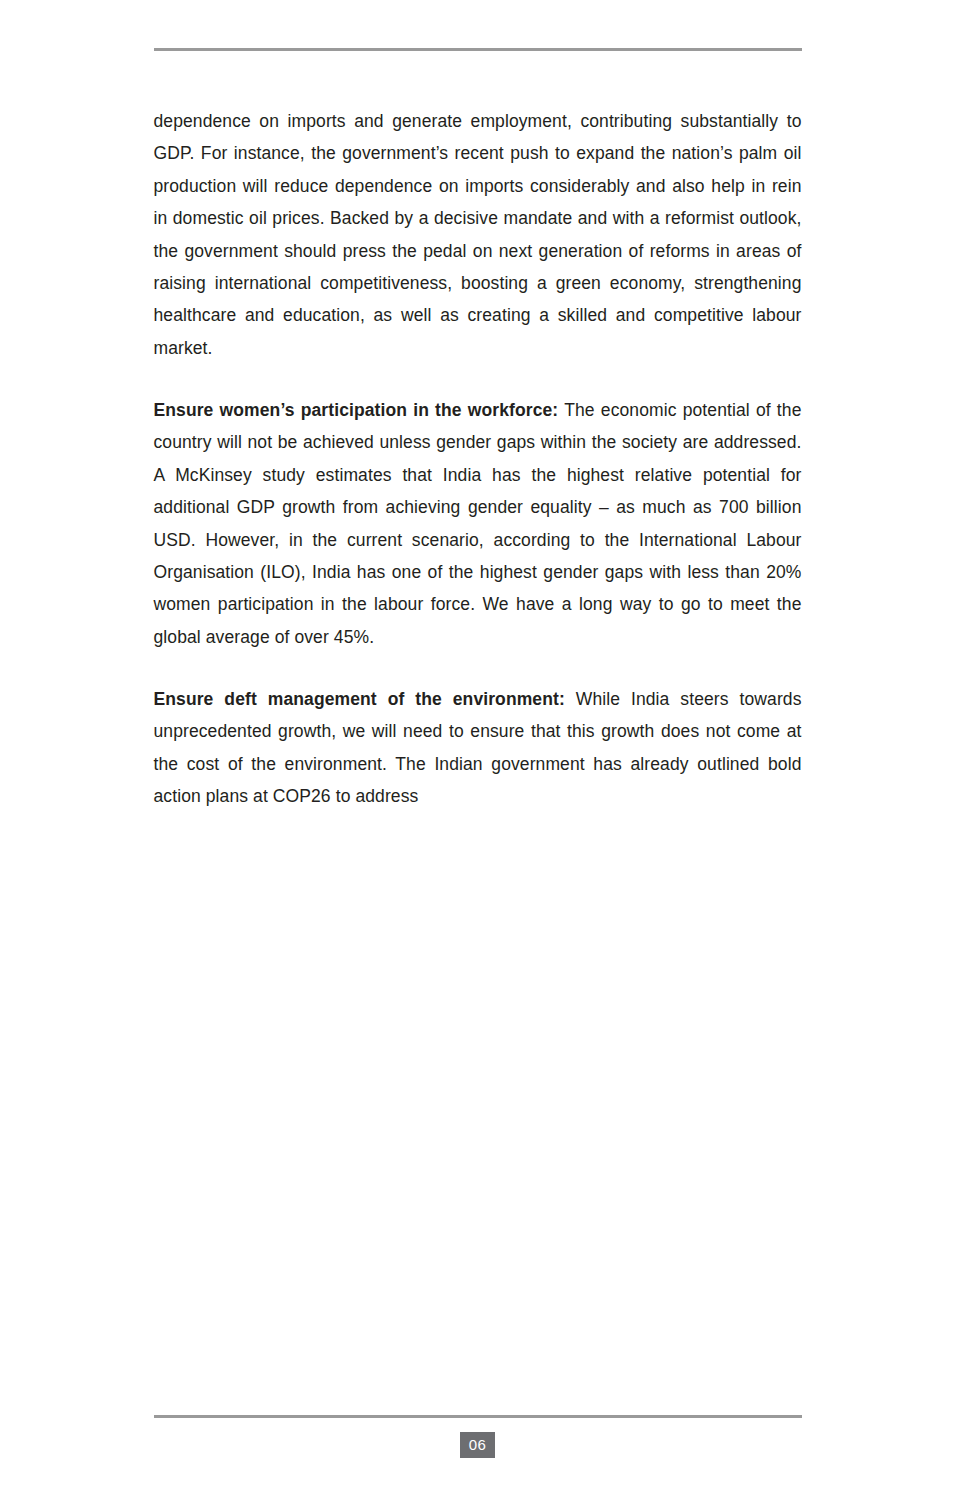dependence on imports and generate employment, contributing substantially to GDP. For instance, the government’s recent push to expand the nation’s palm oil production will reduce dependence on imports considerably and also help in rein in domestic oil prices. Backed by a decisive mandate and with a reformist outlook, the government should press the pedal on next generation of reforms in areas of raising international competitiveness, boosting a green economy, strengthening healthcare and education, as well as creating a skilled and competitive labour market.
Ensure women’s participation in the workforce: The economic potential of the country will not be achieved unless gender gaps within the society are addressed. A McKinsey study estimates that India has the highest relative potential for additional GDP growth from achieving gender equality – as much as 700 billion USD. However, in the current scenario, according to the International Labour Organisation (ILO), India has one of the highest gender gaps with less than 20% women participation in the labour force. We have a long way to go to meet the global average of over 45%.
Ensure deft management of the environment: While India steers towards unprecedented growth, we will need to ensure that this growth does not come at the cost of the environment. The Indian government has already outlined bold action plans at COP26 to address
06